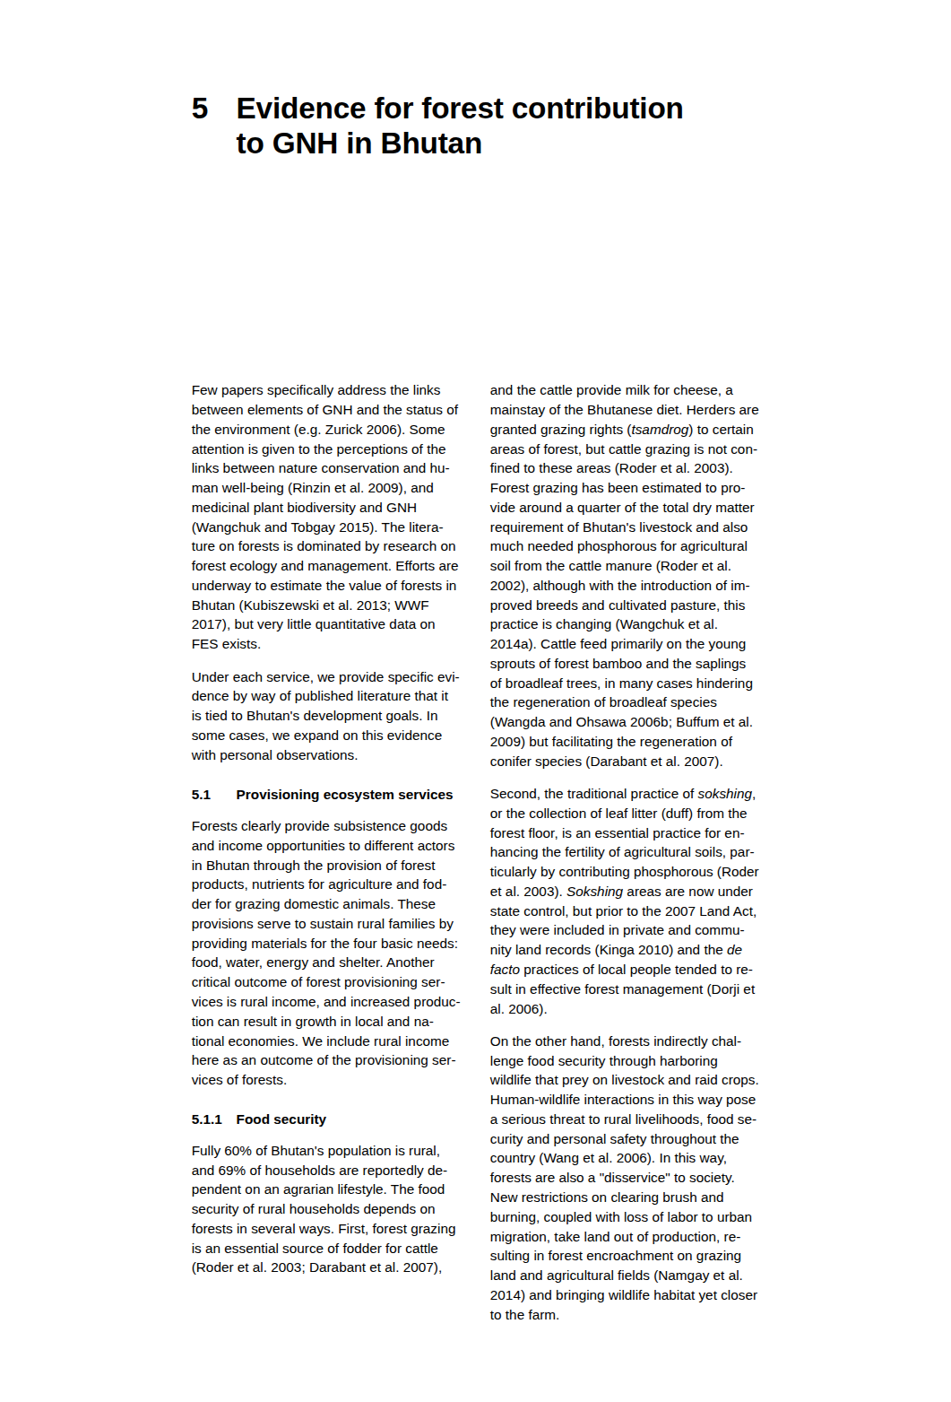5 Evidence for forest contribution to GNH in Bhutan
Few papers specifically address the links between elements of GNH and the status of the environment (e.g. Zurick 2006). Some attention is given to the perceptions of the links between nature conservation and human well-being (Rinzin et al. 2009), and medicinal plant biodiversity and GNH (Wangchuk and Tobgay 2015). The literature on forests is dominated by research on forest ecology and management. Efforts are underway to estimate the value of forests in Bhutan (Kubiszewski et al. 2013; WWF 2017), but very little quantitative data on FES exists.
Under each service, we provide specific evidence by way of published literature that it is tied to Bhutan's development goals. In some cases, we expand on this evidence with personal observations.
5.1 Provisioning ecosystem services
Forests clearly provide subsistence goods and income opportunities to different actors in Bhutan through the provision of forest products, nutrients for agriculture and fodder for grazing domestic animals. These provisions serve to sustain rural families by providing materials for the four basic needs: food, water, energy and shelter. Another critical outcome of forest provisioning services is rural income, and increased production can result in growth in local and national economies. We include rural income here as an outcome of the provisioning services of forests.
5.1.1 Food security
Fully 60% of Bhutan's population is rural, and 69% of households are reportedly dependent on an agrarian lifestyle. The food security of rural households depends on forests in several ways. First, forest grazing is an essential source of fodder for cattle (Roder et al. 2003; Darabant et al. 2007),
and the cattle provide milk for cheese, a mainstay of the Bhutanese diet. Herders are granted grazing rights (tsamdrog) to certain areas of forest, but cattle grazing is not confined to these areas (Roder et al. 2003). Forest grazing has been estimated to provide around a quarter of the total dry matter requirement of Bhutan's livestock and also much needed phosphorous for agricultural soil from the cattle manure (Roder et al. 2002), although with the introduction of improved breeds and cultivated pasture, this practice is changing (Wangchuk et al. 2014a). Cattle feed primarily on the young sprouts of forest bamboo and the saplings of broadleaf trees, in many cases hindering the regeneration of broadleaf species (Wangda and Ohsawa 2006b; Buffum et al. 2009) but facilitating the regeneration of conifer species (Darabant et al. 2007).
Second, the traditional practice of sokshing, or the collection of leaf litter (duff) from the forest floor, is an essential practice for enhancing the fertility of agricultural soils, particularly by contributing phosphorous (Roder et al. 2003). Sokshing areas are now under state control, but prior to the 2007 Land Act, they were included in private and community land records (Kinga 2010) and the de facto practices of local people tended to result in effective forest management (Dorji et al. 2006).
On the other hand, forests indirectly challenge food security through harboring wildlife that prey on livestock and raid crops. Human-wildlife interactions in this way pose a serious threat to rural livelihoods, food security and personal safety throughout the country (Wang et al. 2006). In this way, forests are also a "disservice" to society. New restrictions on clearing brush and burning, coupled with loss of labor to urban migration, take land out of production, resulting in forest encroachment on grazing land and agricultural fields (Namgay et al. 2014) and bringing wildlife habitat yet closer to the farm.